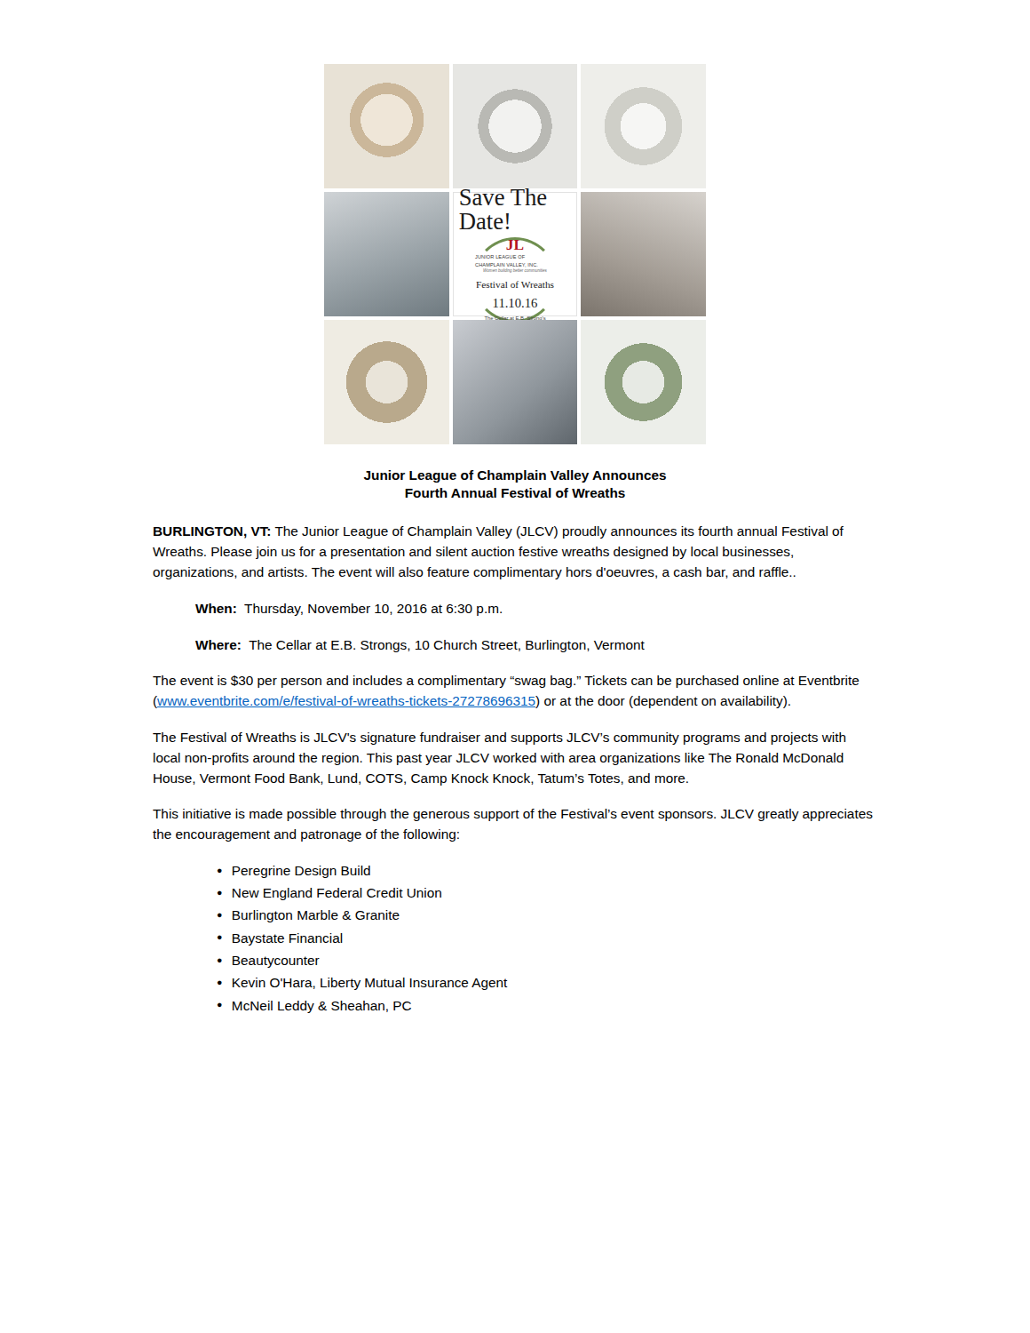Save The Date!
JL
Junior League of Champlain Valley, Inc.
Women building better communities
Festival of Wreaths
11.10.16
The Cellar at E.B. Strong's
Junior League of Champlain Valley Announces
Fourth Annual Festival of Wreaths
BURLINGTON, VT: The Junior League of Champlain Valley (JLCV) proudly announces its fourth annual Festival of Wreaths. Please join us for a presentation and silent auction festive wreaths designed by local businesses, organizations, and artists. The event will also feature complimentary hors d'oeuvres, a cash bar, and raffle..
When: Thursday, November 10, 2016 at 6:30 p.m.
Where: The Cellar at E.B. Strongs, 10 Church Street, Burlington, Vermont
The event is $30 per person and includes a complimentary “swag bag.” Tickets can be purchased online at Eventbrite (www.eventbrite.com/e/festival-of-wreaths-tickets-27278696315) or at the door (dependent on availability).
The Festival of Wreaths is JLCV's signature fundraiser and supports JLCV’s community programs and projects with local non-profits around the region. This past year JLCV worked with area organizations like The Ronald McDonald House, Vermont Food Bank, Lund, COTS, Camp Knock Knock, Tatum’s Totes, and more.
This initiative is made possible through the generous support of the Festival’s event sponsors. JLCV greatly appreciates the encouragement and patronage of the following:
Peregrine Design Build
New England Federal Credit Union
Burlington Marble & Granite
Baystate Financial
Beautycounter
Kevin O'Hara, Liberty Mutual Insurance Agent
McNeil Leddy & Sheahan, PC